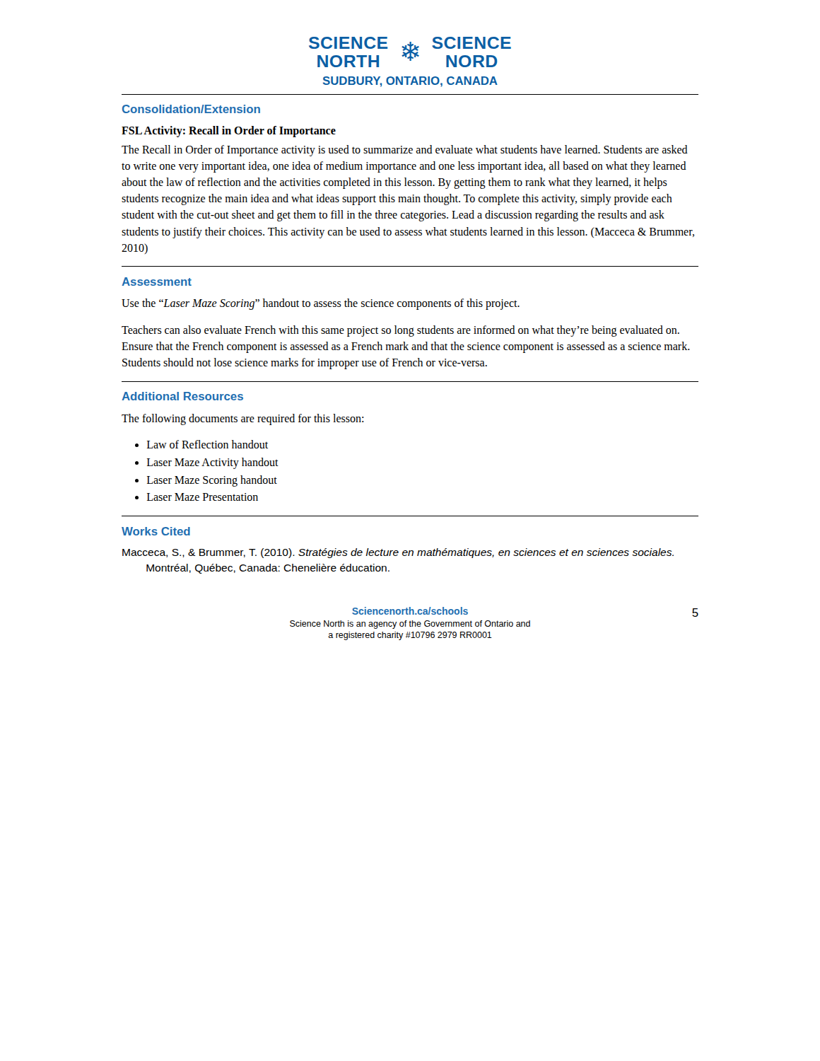SCIENCE
NORTH
❄
SCIENCE
NORD
SUDBURY, ONTARIO, CANADA
Consolidation/Extension
FSL Activity: Recall in Order of Importance
The Recall in Order of Importance activity is used to summarize and evaluate what students have learned. Students are asked to write one very important idea, one idea of medium importance and one less important idea, all based on what they learned about the law of reflection and the activities completed in this lesson. By getting them to rank what they learned, it helps students recognize the main idea and what ideas support this main thought. To complete this activity, simply provide each student with the cut-out sheet and get them to fill in the three categories. Lead a discussion regarding the results and ask students to justify their choices. This activity can be used to assess what students learned in this lesson. (Macceca & Brummer, 2010)
Assessment
Use the “Laser Maze Scoring” handout to assess the science components of this project.
Teachers can also evaluate French with this same project so long students are informed on what they’re being evaluated on. Ensure that the French component is assessed as a French mark and that the science component is assessed as a science mark. Students should not lose science marks for improper use of French or vice-versa.
Additional Resources
The following documents are required for this lesson:
Law of Reflection handout
Laser Maze Activity handout
Laser Maze Scoring handout
Laser Maze Presentation
Works Cited
Macceca, S., & Brummer, T. (2010). Stratégies de lecture en mathématiques, en sciences et en sciences sociales. Montréal, Québec, Canada: Chenelière éducation.
5
Sciencenorth.ca/schools
Science North is an agency of the Government of Ontario and
a registered charity #10796 2979 RR0001